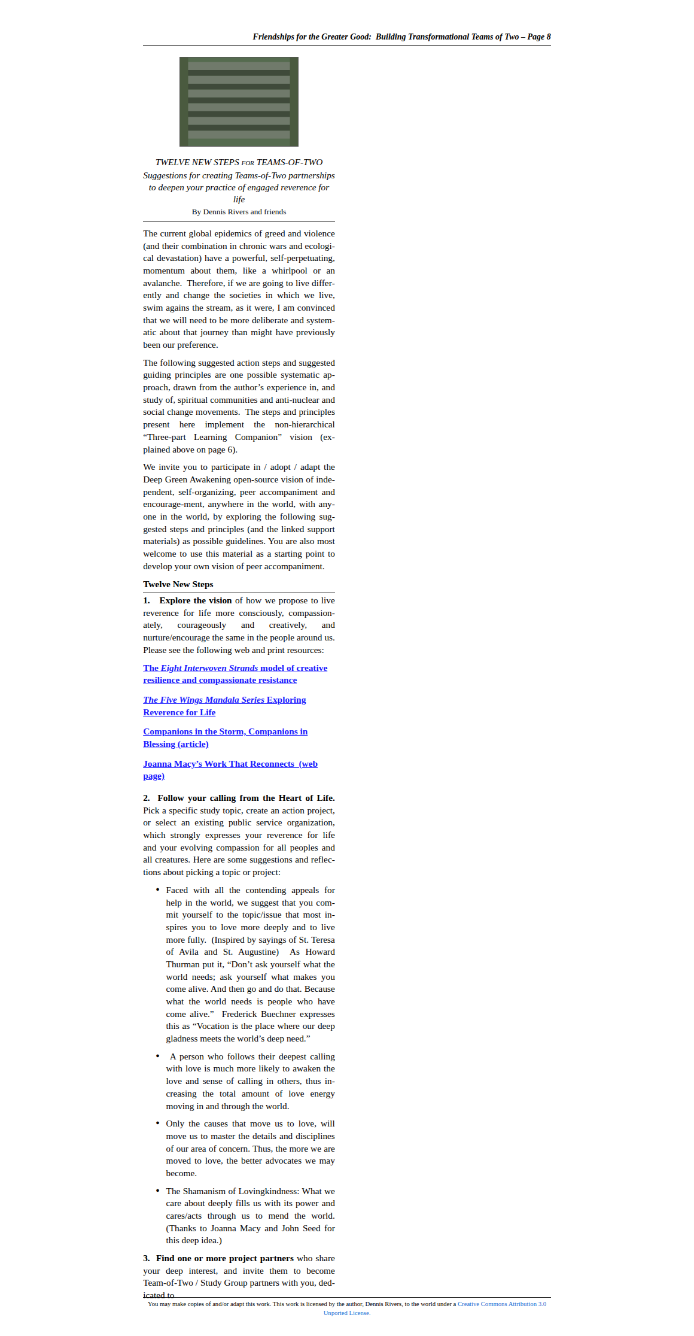Friendships for the Greater Good: Building Transformational Teams of Two – Page 8
TWELVE NEW STEPS for TEAMS-OF-TWO Suggestions for creating Teams-of-Two partnerships to deepen your practice of engaged reverence for life
By Dennis Rivers and friends
The current global epidemics of greed and violence (and their combination in chronic wars and ecological devastation) have a powerful, self-perpetuating, momentum about them, like a whirlpool or an avalanche. Therefore, if we are going to live differently and change the societies in which we live, swim agains the stream, as it were, I am convinced that we will need to be more deliberate and systematic about that journey than might have previously been our preference.
The following suggested action steps and suggested guiding principles are one possible systematic approach, drawn from the author’s experience in, and study of, spiritual communities and anti-nuclear and social change movements. The steps and principles present here implement the non-hierarchical “Three-part Learning Companion” vision (explained above on page 6).
We invite you to participate in / adopt / adapt the Deep Green Awakening open-source vision of independent, self-organizing, peer accompaniment and encourage-ment, anywhere in the world, with anyone in the world, by exploring the following suggested steps and principles (and the linked support materials) as possible guidelines. You are also most welcome to use this material as a starting point to develop your own vision of peer accompaniment.
Twelve New Steps
1. Explore the vision of how we propose to live reverence for life more consciously, compassionately, courageously and creatively, and nurture/encourage the same in the people around us. Please see the following web and print resources:
The Eight Interwoven Strands model of creative resilience and compassionate resistance
The Five Wings Mandala Series Exploring Reverence for Life
Companions in the Storm, Companions in Blessing (article)
Joanna Macy’s Work That Reconnects (web page)
2. Follow your calling from the Heart of Life. Pick a specific study topic, create an action project, or select an existing public service organization, which strongly expresses your reverence for life and your evolving compassion for all peoples and all creatures. Here are some suggestions and reflections about picking a topic or project:
Faced with all the contending appeals for help in the world, we suggest that you commit yourself to the topic/issue that most inspires you to love more deeply and to live more fully. (Inspired by sayings of St. Teresa of Avila and St. Augustine) As Howard Thurman put it, “Don’t ask yourself what the world needs; ask yourself what makes you come alive. And then go and do that. Because what the world needs is people who have come alive.” Frederick Buechner expresses this as “Vocation is the place where our deep gladness meets the world’s deep need.”
A person who follows their deepest calling with love is much more likely to awaken the love and sense of calling in others, thus increasing the total amount of love energy moving in and through the world.
Only the causes that move us to love, will move us to master the details and disciplines of our area of concern. Thus, the more we are moved to love, the better advocates we may become.
The Shamanism of Lovingkindness: What we care about deeply fills us with its power and cares/acts through us to mend the world. (Thanks to Joanna Macy and John Seed for this deep idea.)
3. Find one or more project partners who share your deep interest, and invite them to become Team-of-Two / Study Group partners with you, dedicated to
You may make copies of and/or adapt this work. This work is licensed by the author, Dennis Rivers, to the world under a Creative Commons Attribution 3.0 Unported License.